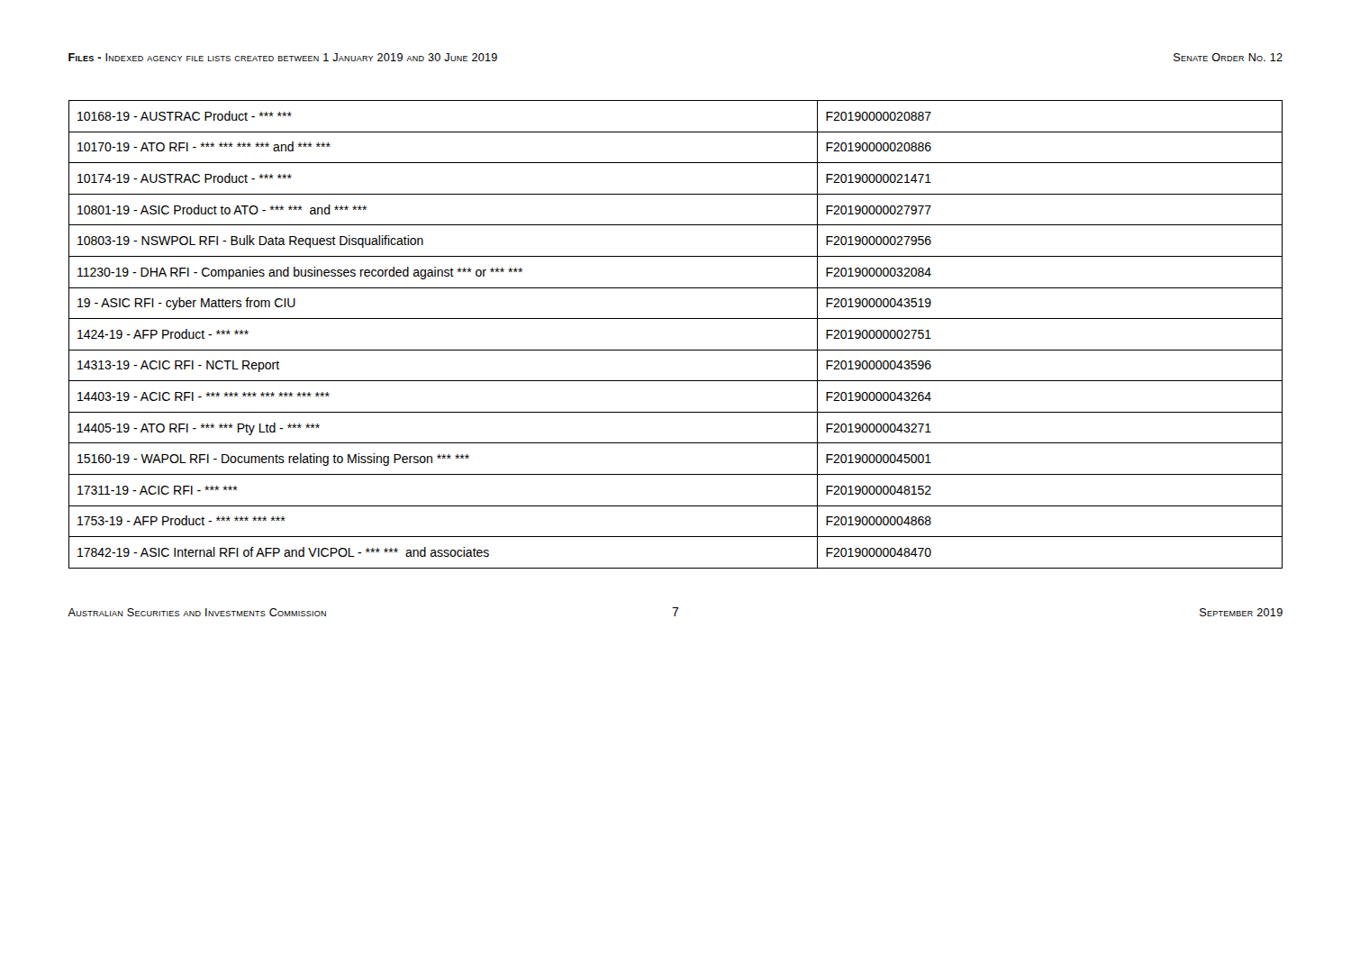Files - Indexed agency file lists created between 1 January 2019 and 30 June 2019
Senate Order No. 12
| 10168-19 - AUSTRAC Product - *** *** | F20190000020887 |
| 10170-19 - ATO RFI - *** *** *** *** and *** *** | F20190000020886 |
| 10174-19 - AUSTRAC Product - *** *** | F20190000021471 |
| 10801-19 - ASIC Product to ATO - *** *** and *** *** | F20190000027977 |
| 10803-19 - NSWPOL RFI - Bulk Data Request Disqualification | F20190000027956 |
| 11230-19 - DHA RFI - Companies and businesses recorded against *** or *** *** | F20190000032084 |
| 19 - ASIC RFI - cyber Matters from CIU | F20190000043519 |
| 1424-19 - AFP Product - *** *** | F20190000002751 |
| 14313-19 - ACIC RFI - NCTL Report | F20190000043596 |
| 14403-19 - ACIC RFI - *** *** *** *** *** *** *** | F20190000043264 |
| 14405-19 - ATO RFI - *** *** Pty Ltd - *** *** | F20190000043271 |
| 15160-19 - WAPOL RFI - Documents relating to Missing Person *** *** | F20190000045001 |
| 17311-19 - ACIC RFI - *** *** | F20190000048152 |
| 1753-19 - AFP Product - *** *** *** *** | F20190000004868 |
| 17842-19 - ASIC Internal RFI of AFP and VICPOL - *** *** and associates | F20190000048470 |
Australian Securities and Investments Commission
7
September 2019